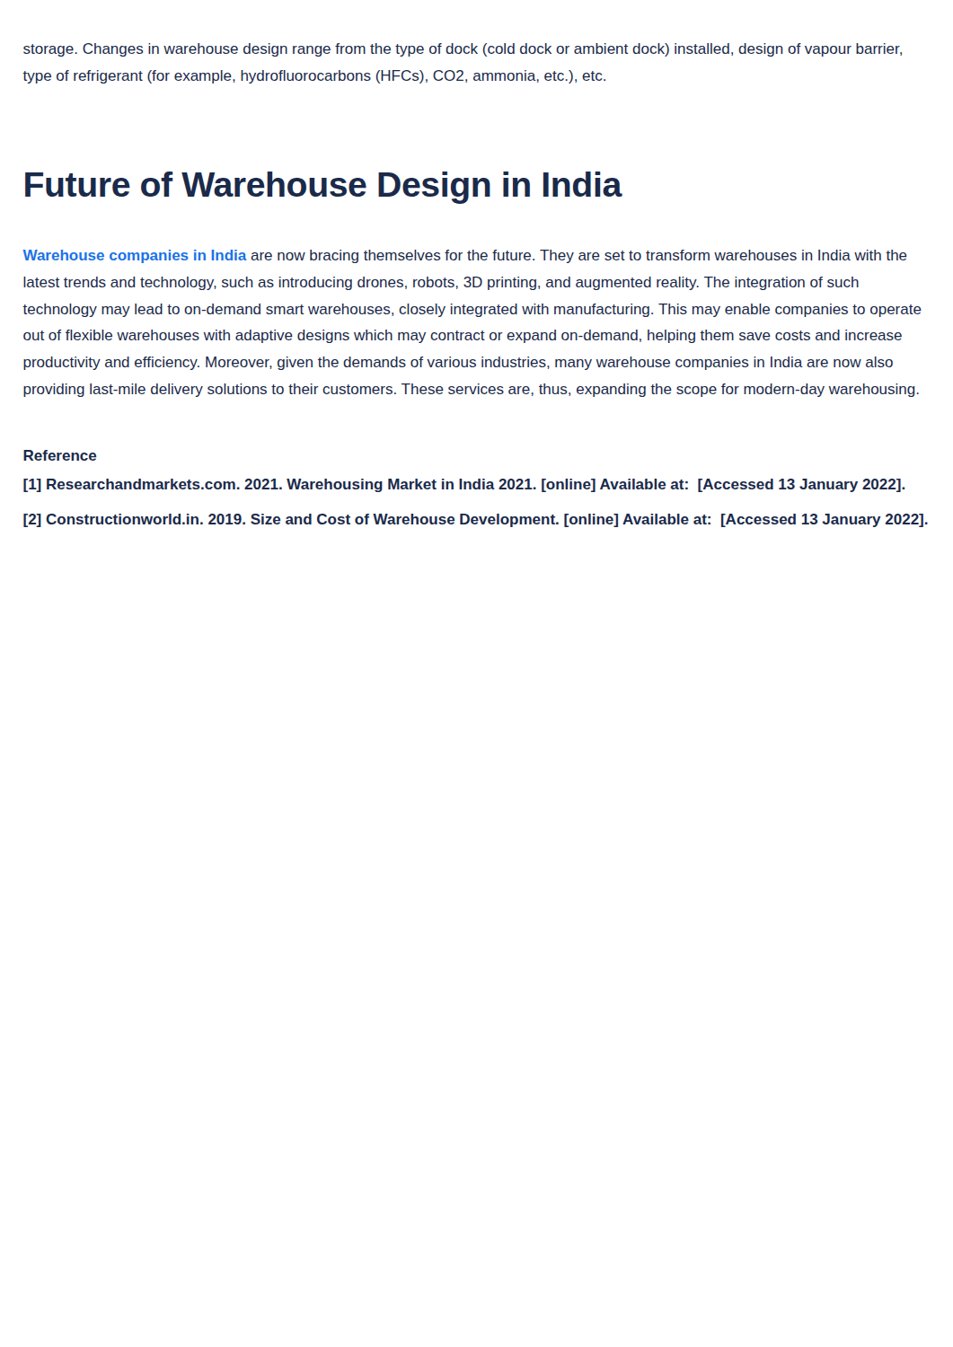storage. Changes in warehouse design range from the type of dock (cold dock or ambient dock) installed, design of vapour barrier, type of refrigerant (for example, hydrofluorocarbons (HFCs), CO2, ammonia, etc.), etc.
Future of Warehouse Design in India
Warehouse companies in India are now bracing themselves for the future. They are set to transform warehouses in India with the latest trends and technology, such as introducing drones, robots, 3D printing, and augmented reality. The integration of such technology may lead to on-demand smart warehouses, closely integrated with manufacturing. This may enable companies to operate out of flexible warehouses with adaptive designs which may contract or expand on-demand, helping them save costs and increase productivity and efficiency. Moreover, given the demands of various industries, many warehouse companies in India are now also providing last-mile delivery solutions to their customers. These services are, thus, expanding the scope for modern-day warehousing.
Reference
[1] Researchandmarkets.com. 2021. Warehousing Market in India 2021. [online] Available at: [Accessed 13 January 2022].
[2] Constructionworld.in. 2019. Size and Cost of Warehouse Development. [online] Available at: [Accessed 13 January 2022].